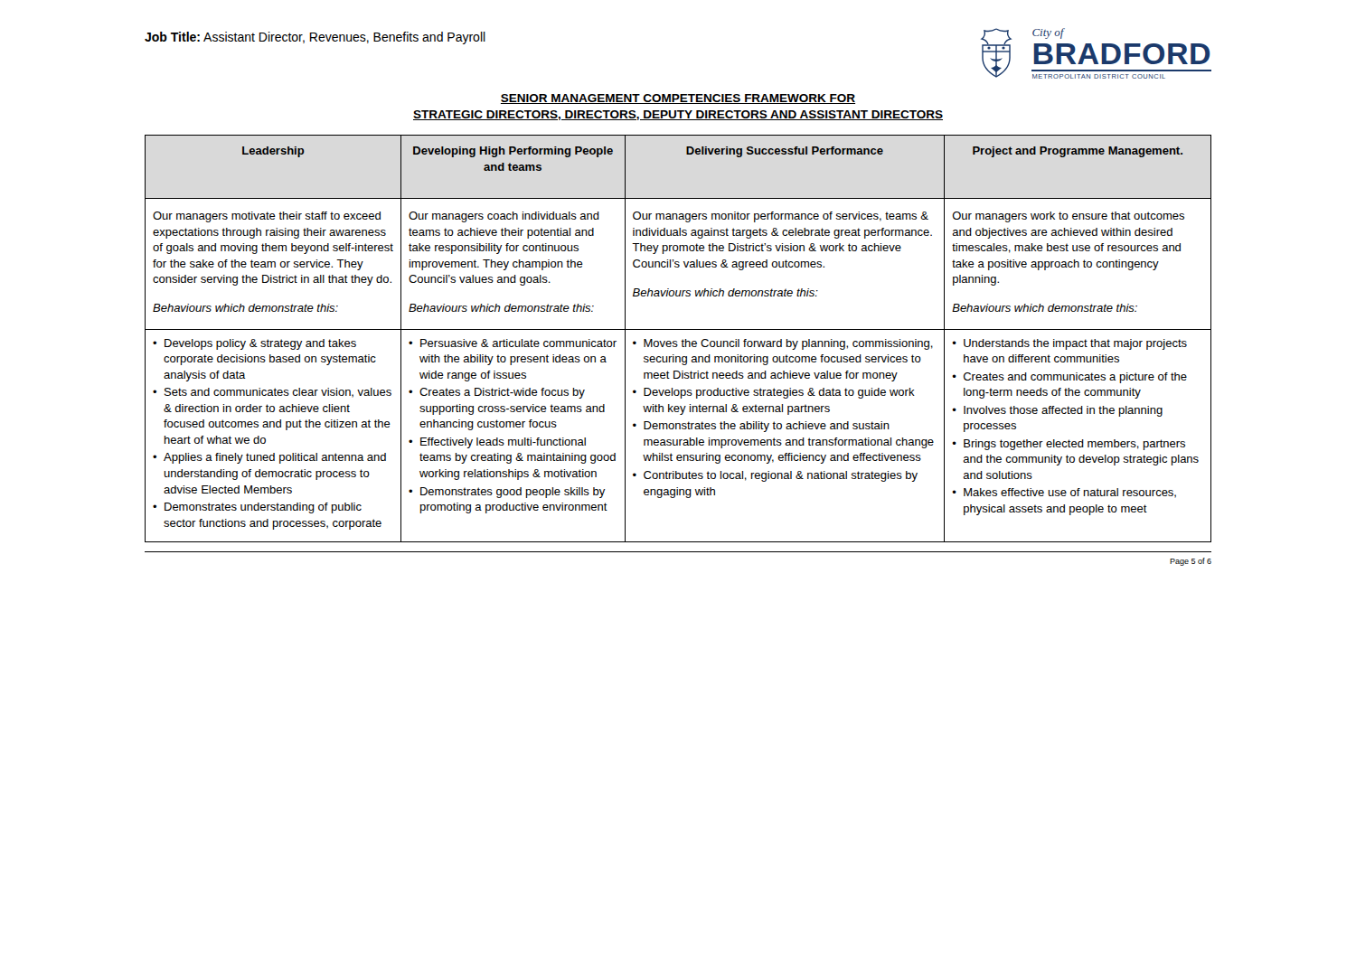Job Title: Assistant Director, Revenues, Benefits and Payroll
City of
BRADFORD
METROPOLITAN DISTRICT COUNCIL
SENIOR MANAGEMENT COMPETENCIES FRAMEWORK FOR STRATEGIC DIRECTORS, DIRECTORS, DEPUTY DIRECTORS AND ASSISTANT DIRECTORS
| Leadership | Developing High Performing People and teams | Delivering Successful Performance | Project and Programme Management. |
| --- | --- | --- | --- |
| Our managers motivate their staff to exceed expectations through raising their awareness of goals and moving them beyond self-interest for the sake of the team or service. They consider serving the District in all that they do. Behaviours which demonstrate this: | Our managers coach individuals and teams to achieve their potential and take responsibility for continuous improvement. They champion the Council’s values and goals. Behaviours which demonstrate this: | Our managers monitor performance of services, teams & individuals against targets & celebrate great performance. They promote the District’s vision & work to achieve Council’s values & agreed outcomes. Behaviours which demonstrate this: | Our managers work to ensure that outcomes and objectives are achieved within desired timescales, make best use of resources and take a positive approach to contingency planning. Behaviours which demonstrate this: |
| Develops policy & strategy and takes corporate decisions based on systematic analysis of data Sets and communicates clear vision, values & direction in order to achieve client focused outcomes and put the citizen at the heart of what we do Applies a finely tuned political antenna and understanding of democratic process to advise Elected Members Demonstrates understanding of public sector functions and processes, corporate | Persuasive & articulate communicator with the ability to present ideas on a wide range of issues Creates a District-wide focus by supporting cross-service teams and enhancing customer focus Effectively leads multi-functional teams by creating & maintaining good working relationships & motivation Demonstrates good people skills by promoting a productive environment | Moves the Council forward by planning, commissioning, securing and monitoring outcome focused services to meet District needs and achieve value for money Develops productive strategies & data to guide work with key internal & external partners Demonstrates the ability to achieve and sustain measurable improvements and transformational change whilst ensuring economy, efficiency and effectiveness Contributes to local, regional & national strategies by engaging with | Understands the impact that major projects have on different communities Creates and communicates a picture of the long-term needs of the community Involves those affected in the planning processes Brings together elected members, partners and the community to develop strategic plans and solutions Makes effective use of natural resources, physical assets and people to meet |
Page 5 of 6